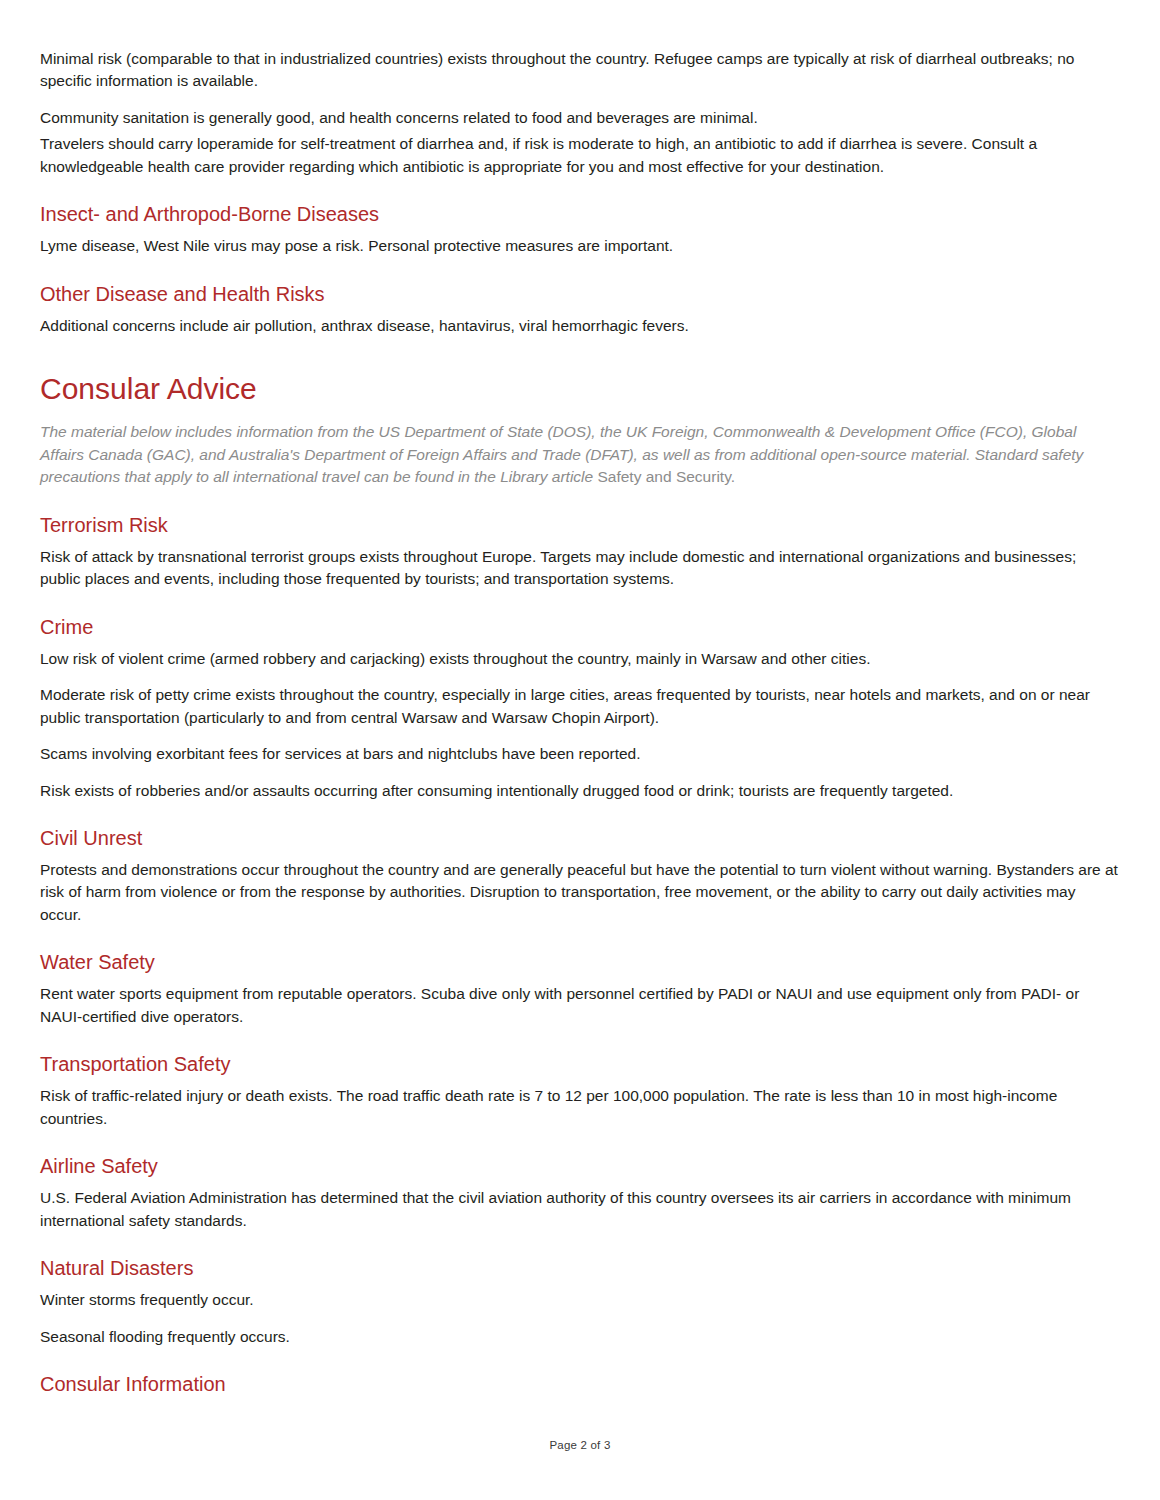Minimal risk (comparable to that in industrialized countries) exists throughout the country. Refugee camps are typically at risk of diarrheal outbreaks; no specific information is available.
Community sanitation is generally good, and health concerns related to food and beverages are minimal.
Travelers should carry loperamide for self-treatment of diarrhea and, if risk is moderate to high, an antibiotic to add if diarrhea is severe. Consult a knowledgeable health care provider regarding which antibiotic is appropriate for you and most effective for your destination.
Insect- and Arthropod-Borne Diseases
Lyme disease, West Nile virus may pose a risk. Personal protective measures are important.
Other Disease and Health Risks
Additional concerns include air pollution, anthrax disease, hantavirus, viral hemorrhagic fevers.
Consular Advice
The material below includes information from the US Department of State (DOS), the UK Foreign, Commonwealth & Development Office (FCO), Global Affairs Canada (GAC), and Australia's Department of Foreign Affairs and Trade (DFAT), as well as from additional open-source material. Standard safety precautions that apply to all international travel can be found in the Library article Safety and Security.
Terrorism Risk
Risk of attack by transnational terrorist groups exists throughout Europe. Targets may include domestic and international organizations and businesses; public places and events, including those frequented by tourists; and transportation systems.
Crime
Low risk of violent crime (armed robbery and carjacking) exists throughout the country, mainly in Warsaw and other cities.
Moderate risk of petty crime exists throughout the country, especially in large cities, areas frequented by tourists, near hotels and markets, and on or near public transportation (particularly to and from central Warsaw and Warsaw Chopin Airport).
Scams involving exorbitant fees for services at bars and nightclubs have been reported.
Risk exists of robberies and/or assaults occurring after consuming intentionally drugged food or drink; tourists are frequently targeted.
Civil Unrest
Protests and demonstrations occur throughout the country and are generally peaceful but have the potential to turn violent without warning. Bystanders are at risk of harm from violence or from the response by authorities. Disruption to transportation, free movement, or the ability to carry out daily activities may occur.
Water Safety
Rent water sports equipment from reputable operators. Scuba dive only with personnel certified by PADI or NAUI and use equipment only from PADI- or NAUI-certified dive operators.
Transportation Safety
Risk of traffic-related injury or death exists. The road traffic death rate is 7 to 12 per 100,000 population. The rate is less than 10 in most high-income countries.
Airline Safety
U.S. Federal Aviation Administration has determined that the civil aviation authority of this country oversees its air carriers in accordance with minimum international safety standards.
Natural Disasters
Winter storms frequently occur.
Seasonal flooding frequently occurs.
Consular Information
Page 2 of 3